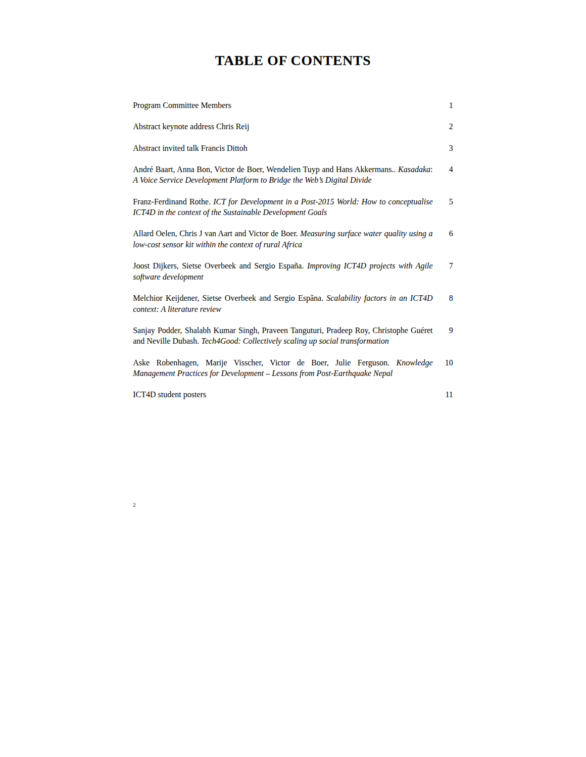TABLE OF CONTENTS
| Program Committee Members | 1 |
| Abstract keynote address Chris Reij | 2 |
| Abstract invited talk Francis Dittoh | 3 |
| André Baart, Anna Bon, Victor de Boer, Wendelien Tuyp and Hans Akkermans.. Kasadaka : A Voice Service Development Platform to Bridge the Web’s Digital Divide | 4 |
| Franz-Ferdinand Rothe. ICT for Development in a Post-2015 World: How to conceptualise ICT4D in the context of the Sustainable Development Goals | 5 |
| Allard Oelen, Chris J van Aart and Victor de Boer. Measuring surface water quality using a low-cost sensor kit within the context of rural Africa | 6 |
| Joost Dijkers, Sietse Overbeek and Sergio España. Improving ICT4D projects with Agile software development | 7 |
| Melchior Keijdener, Sietse Overbeek and Sergio Espãna. Scalability factors in an ICT4D context: A literature review | 8 |
| Sanjay Podder, Shalabh Kumar Singh, Praveen Tanguturi, Pradeep Roy, Christophe Guéret and Neville Dubash. Tech4Good: Collectively scaling up social transformation | 9 |
| Aske Robenhagen, Marije Visscher, Victor de Boer, Julie Ferguson. Knowledge Management Practices for Development – Lessons from Post-Earthquake Nepal | 10 |
| ICT4D student posters | 11 |
2